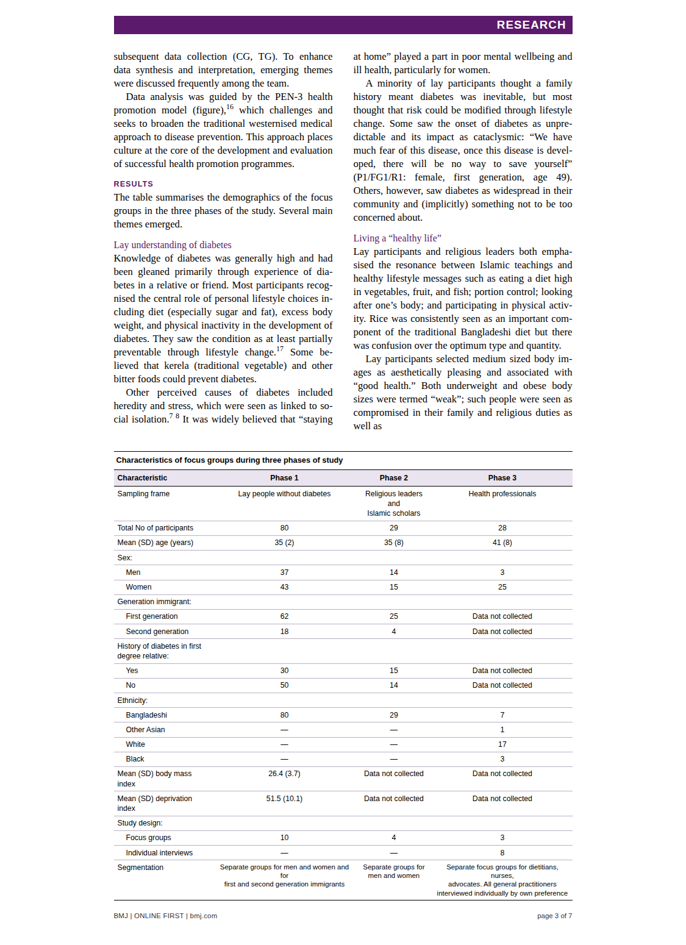RESEARCH
subsequent data collection (CG, TG). To enhance data synthesis and interpretation, emerging themes were discussed frequently among the team.
Data analysis was guided by the PEN-3 health promotion model (figure),16 which challenges and seeks to broaden the traditional westernised medical approach to disease prevention. This approach places culture at the core of the development and evaluation of successful health promotion programmes.
Results
The table summarises the demographics of the focus groups in the three phases of the study. Several main themes emerged.
Lay understanding of diabetes
Knowledge of diabetes was generally high and had been gleaned primarily through experience of diabetes in a relative or friend. Most participants recognised the central role of personal lifestyle choices including diet (especially sugar and fat), excess body weight, and physical inactivity in the development of diabetes. They saw the condition as at least partially preventable through lifestyle change.17 Some believed that kerela (traditional vegetable) and other bitter foods could prevent diabetes.
Other perceived causes of diabetes included heredity and stress, which were seen as linked to social isolation.7 8 It was widely believed that “staying at home” played a part in poor mental wellbeing and ill health, particularly for women.
A minority of lay participants thought a family history meant diabetes was inevitable, but most thought that risk could be modified through lifestyle change. Some saw the onset of diabetes as unpredictable and its impact as cataclysmic: “We have much fear of this disease, once this disease is developed, there will be no way to save yourself” (P1/FG1/R1: female, first generation, age 49). Others, however, saw diabetes as widespread in their community and (implicitly) something not to be too concerned about.
Living a “healthy life”
Lay participants and religious leaders both emphasised the resonance between Islamic teachings and healthy lifestyle messages such as eating a diet high in vegetables, fruit, and fish; portion control; looking after one’s body; and participating in physical activity. Rice was consistently seen as an important component of the traditional Bangladeshi diet but there was confusion over the optimum type and quantity.
Lay participants selected medium sized body images as aesthetically pleasing and associated with “good health.” Both underweight and obese body sizes were termed “weak”; such people were seen as compromised in their family and religious duties as well as
Characteristics of focus groups during three phases of study
| Characteristic | Phase 1 | Phase 2 | Phase 3 |
| --- | --- | --- | --- |
| Sampling frame | Lay people without diabetes | Religious leaders and Islamic scholars | Health professionals |
| Total No of participants | 80 | 29 | 28 |
| Mean (SD) age (years) | 35 (2) | 35 (8) | 41 (8) |
| Sex: | | | |
| Men | 37 | 14 | 3 |
| Women | 43 | 15 | 25 |
| Generation immigrant: | | | |
| First generation | 62 | 25 | Data not collected |
| Second generation | 18 | 4 | Data not collected |
| History of diabetes in first degree relative: | | | |
| Yes | 30 | 15 | Data not collected |
| No | 50 | 14 | Data not collected |
| Ethnicity: | | | |
| Bangladeshi | 80 | 29 | 7 |
| Other Asian | — | — | 1 |
| White | — | — | 17 |
| Black | — | — | 3 |
| Mean (SD) body mass index | 26.4 (3.7) | Data not collected | Data not collected |
| Mean (SD) deprivation index | 51.5 (10.1) | Data not collected | Data not collected |
| Study design: | | | |
| Focus groups | 10 | 4 | 3 |
| Individual interviews | — | — | 8 |
| Segmentation | Separate groups for men and women and for first and second generation immigrants | Separate groups for men and women | Separate focus groups for dietitians, nurses, advocates. All general practitioners interviewed individually by own preference |
BMJ | ONLINE FIRST | bmj.com
page 3 of 7